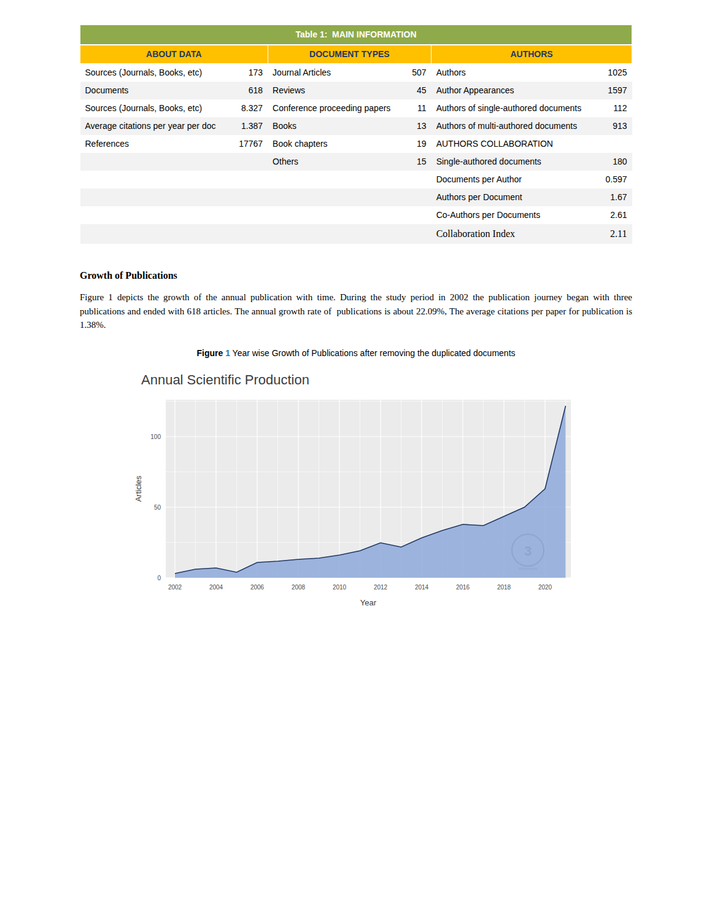Table 1: MAIN INFORMATION
| ABOUT DATA | DOCUMENT TYPES | AUTHORS |
| --- | --- | --- |
| Sources (Journals, Books, etc) | 173 | Journal Articles | 507 | Authors | 1025 |
| Documents | 618 | Reviews | 45 | Author Appearances | 1597 |
| Sources (Journals, Books, etc) | 8.327 | Conference proceeding papers | 11 | Authors of single-authored documents | 112 |
| Average citations per year per doc | 1.387 | Books | 13 | Authors of multi-authored documents | 913 |
| References | 17767 | Book chapters | 19 | AUTHORS COLLABORATION | |
| | | Others | 15 | Single-authored documents | 180 |
| | | | | Documents per Author | 0.597 |
| | | | | Authors per Document | 1.67 |
| | | | | Co-Authors per Documents | 2.61 |
| | | | | Collaboration Index | 2.11 |
Growth of Publications
Figure 1 depicts the growth of the annual publication with time. During the study period in 2002 the publication journey began with three publications and ended with 618 articles. The annual growth rate of publications is about 22.09%, The average citations per paper for publication is 1.38%.
Figure 1 Year wise Growth of Publications after removing the duplicated documents
Annual Scientific Production Annual Scientific Production 0 50 100 Articles 2002 2004 2006 2008 2010 2012 2014 2016 2018 2020 Year 3 bibliometrix